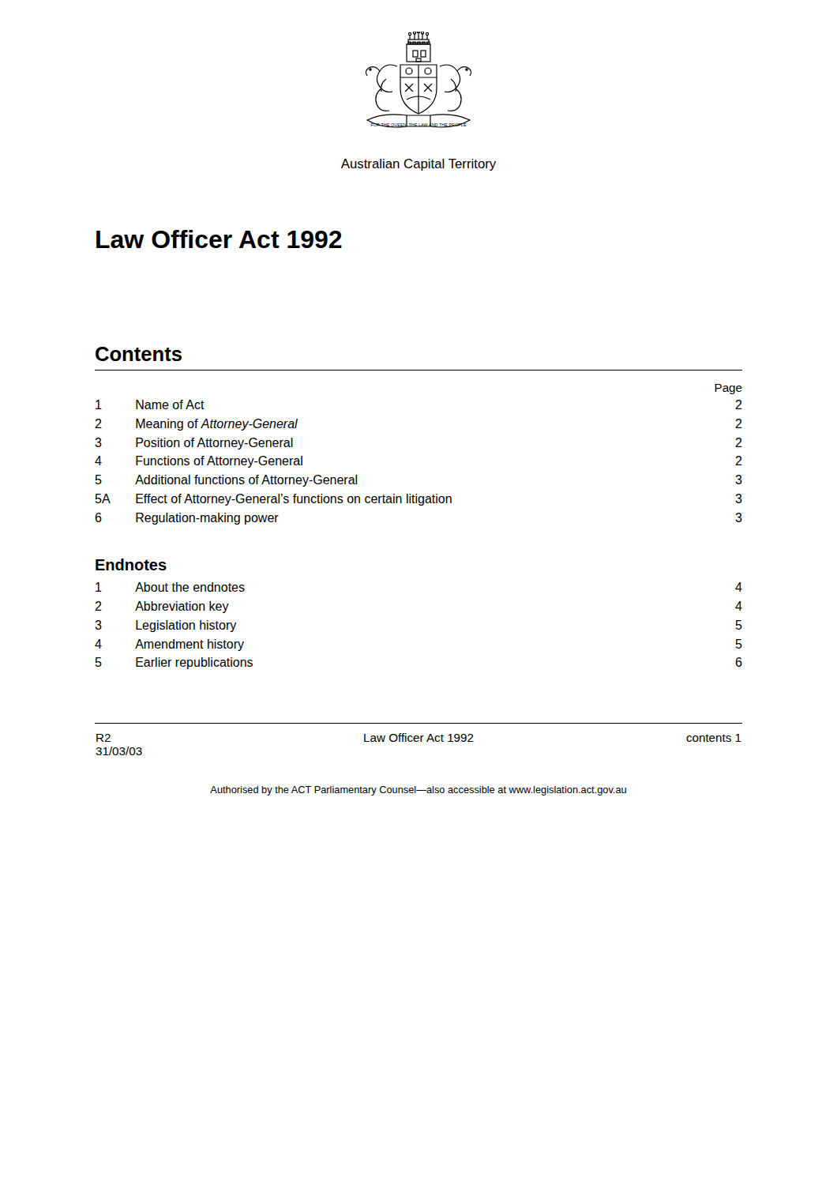FOR THE QUEEN, THE LAW AND THE PEOPLE
Australian Capital Territory
Law Officer Act 1992
Contents
| | | Page |
| 1 | Name of Act | 2 |
| 2 | Meaning of Attorney-General | 2 |
| 3 | Position of Attorney-General | 2 |
| 4 | Functions of Attorney-General | 2 |
| 5 | Additional functions of Attorney-General | 3 |
| 5A | Effect of Attorney-General’s functions on certain litigation | 3 |
| 6 | Regulation-making power | 3 |
Endnotes
| 1 | About the endnotes | 4 |
| 2 | Abbreviation key | 4 |
| 3 | Legislation history | 5 |
| 4 | Amendment history | 5 |
| 5 | Earlier republications | 6 |
| R2 31/03/03 | Law Officer Act 1992 | contents 1 |
Authorised by the ACT Parliamentary Counsel—also accessible at www.legislation.act.gov.au